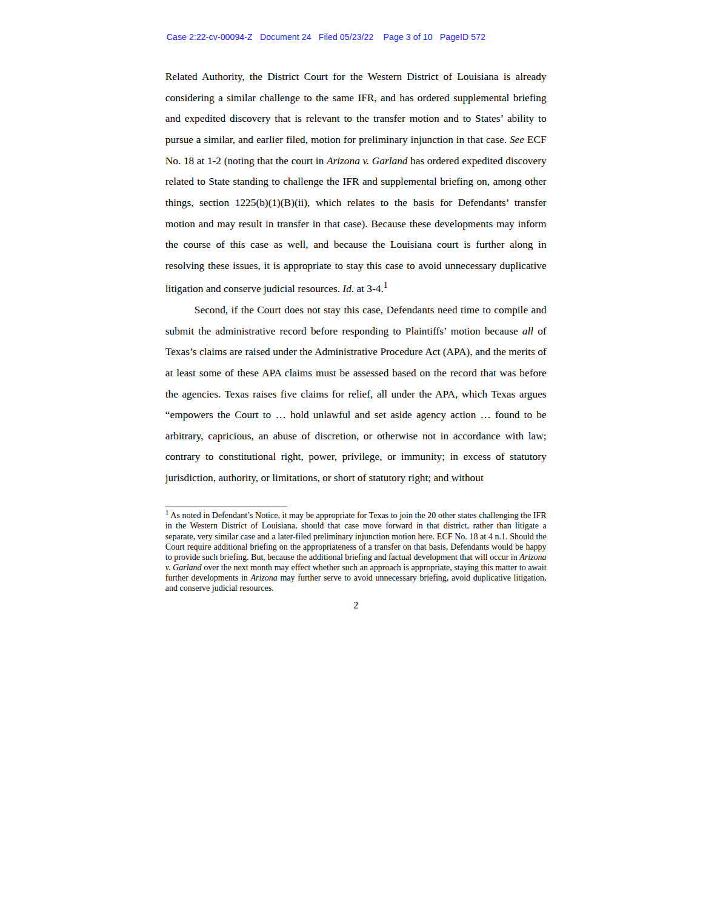Case 2:22-cv-00094-Z Document 24 Filed 05/23/22 Page 3 of 10 PageID 572
Related Authority, the District Court for the Western District of Louisiana is already considering a similar challenge to the same IFR, and has ordered supplemental briefing and expedited discovery that is relevant to the transfer motion and to States’ ability to pursue a similar, and earlier filed, motion for preliminary injunction in that case. See ECF No. 18 at 1-2 (noting that the court in Arizona v. Garland has ordered expedited discovery related to State standing to challenge the IFR and supplemental briefing on, among other things, section 1225(b)(1)(B)(ii), which relates to the basis for Defendants’ transfer motion and may result in transfer in that case). Because these developments may inform the course of this case as well, and because the Louisiana court is further along in resolving these issues, it is appropriate to stay this case to avoid unnecessary duplicative litigation and conserve judicial resources. Id. at 3-4.1
Second, if the Court does not stay this case, Defendants need time to compile and submit the administrative record before responding to Plaintiffs’ motion because all of Texas’s claims are raised under the Administrative Procedure Act (APA), and the merits of at least some of these APA claims must be assessed based on the record that was before the agencies. Texas raises five claims for relief, all under the APA, which Texas argues “empowers the Court to … hold unlawful and set aside agency action … found to be arbitrary, capricious, an abuse of discretion, or otherwise not in accordance with law; contrary to constitutional right, power, privilege, or immunity; in excess of statutory jurisdiction, authority, or limitations, or short of statutory right; and without
1 As noted in Defendant’s Notice, it may be appropriate for Texas to join the 20 other states challenging the IFR in the Western District of Louisiana, should that case move forward in that district, rather than litigate a separate, very similar case and a later-filed preliminary injunction motion here. ECF No. 18 at 4 n.1. Should the Court require additional briefing on the appropriateness of a transfer on that basis, Defendants would be happy to provide such briefing. But, because the additional briefing and factual development that will occur in Arizona v. Garland over the next month may effect whether such an approach is appropriate, staying this matter to await further developments in Arizona may further serve to avoid unnecessary briefing, avoid duplicative litigation, and conserve judicial resources.
2